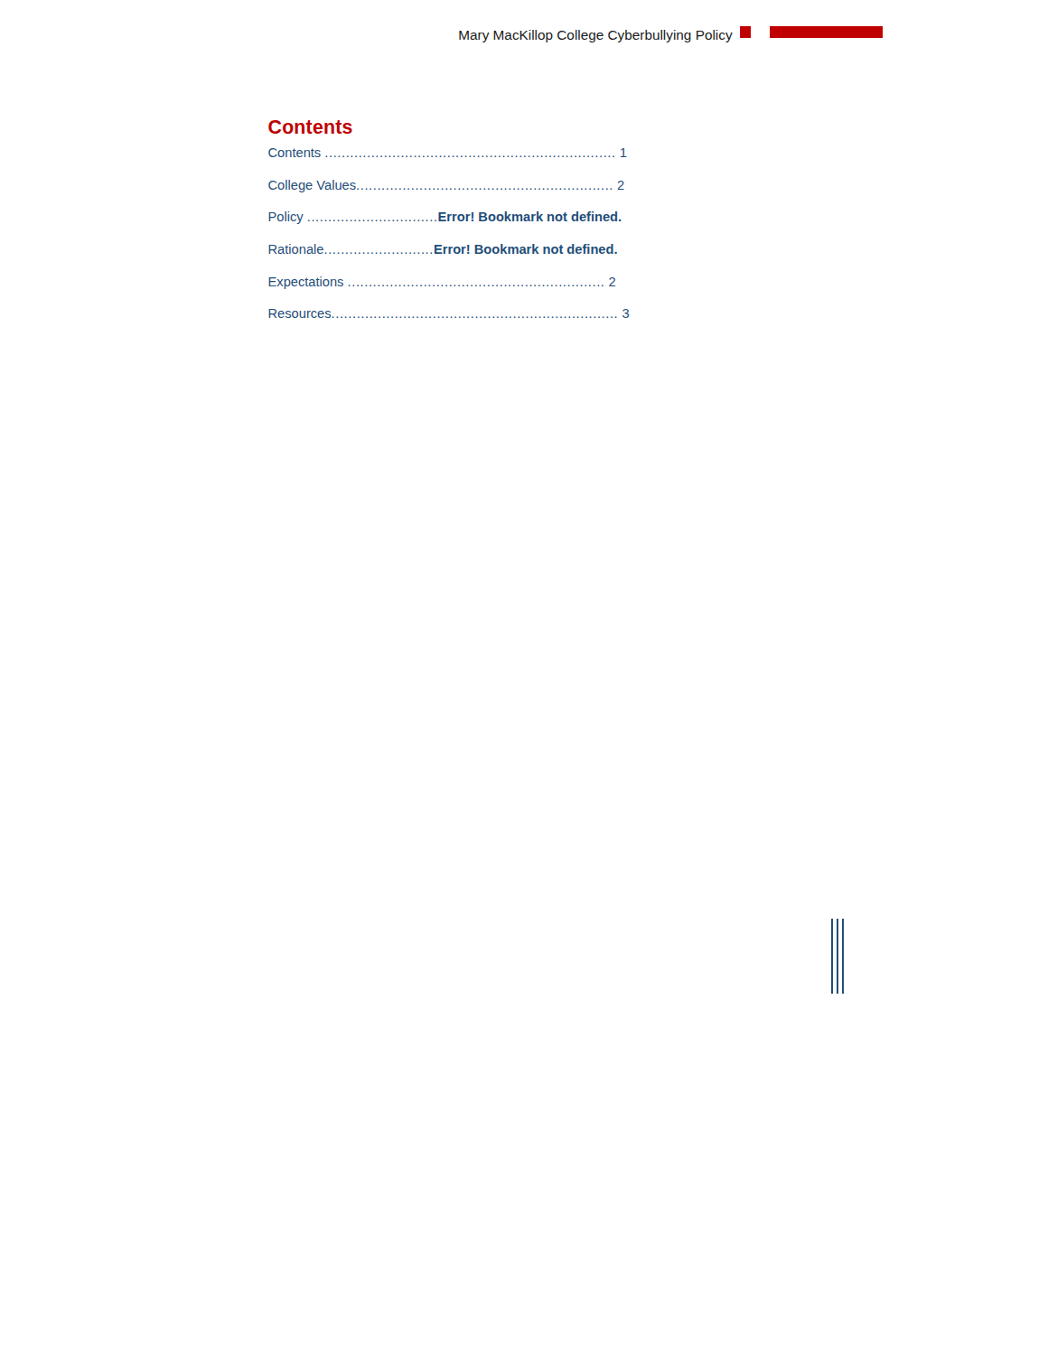Mary MacKillop College Cyberbullying Policy
Contents
Contents ..................................................................... 1
College Values............................................................. 2
Policy ............................... Error! Bookmark not defined.
Rationale.......................... Error! Bookmark not defined.
Expectations ............................................................. 2
Resources.................................................................... 3